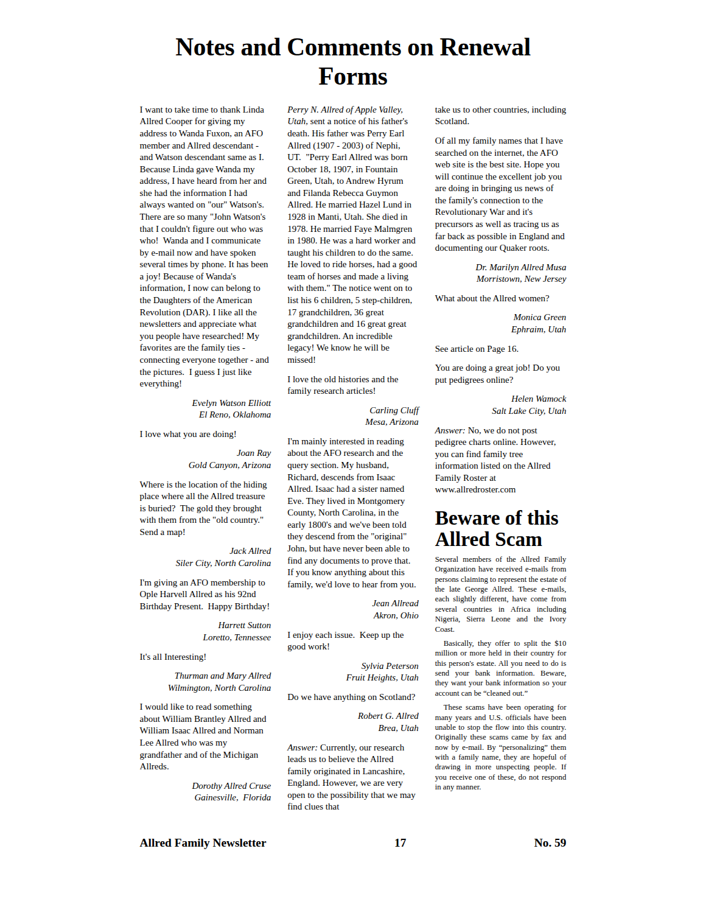Notes and Comments on Renewal Forms
I want to take time to thank Linda Allred Cooper for giving my address to Wanda Fuxon, an AFO member and Allred descendant - and Watson descendant same as I. Because Linda gave Wanda my address, I have heard from her and she had the information I had always wanted on "our" Watson's. There are so many "John Watson's that I couldn't figure out who was who! Wanda and I communicate by e-mail now and have spoken several times by phone. It has been a joy! Because of Wanda's information, I now can belong to the Daughters of the American Revolution (DAR). I like all the newsletters and appreciate what you people have researched! My favorites are the family ties - connecting everyone together - and the pictures. I guess I just like everything!
Evelyn Watson Elliott El Reno, Oklahoma
I love what you are doing!
Joan Ray Gold Canyon, Arizona
Where is the location of the hiding place where all the Allred treasure is buried? The gold they brought with them from the "old country." Send a map!
Jack Allred Siler City, North Carolina
I'm giving an AFO membership to Ople Harvell Allred as his 92nd Birthday Present. Happy Birthday!
Harrett Sutton Loretto, Tennessee
It's all Interesting!
Thurman and Mary Allred Wilmington, North Carolina
I would like to read something about William Brantley Allred and William Isaac Allred and Norman Lee Allred who was my grandfather and of the Michigan Allreds.
Dorothy Allred Cruse Gainesville, Florida
Perry N. Allred of Apple Valley, Utah, sent a notice of his father's death. His father was Perry Earl Allred (1907 - 2003) of Nephi, UT. "Perry Earl Allred was born October 18, 1907, in Fountain Green, Utah, to Andrew Hyrum and Filanda Rebecca Guymon Allred. He married Hazel Lund in 1928 in Manti, Utah. She died in 1978. He married Faye Malmgren in 1980. He was a hard worker and taught his children to do the same. He loved to ride horses, had a good team of horses and made a living with them." The notice went on to list his 6 children, 5 step-children, 17 grandchildren, 36 great grandchildren and 16 great great grandchildren. An incredible legacy! We know he will be missed!
I love the old histories and the family research articles!
Carling Cluff Mesa, Arizona
I'm mainly interested in reading about the AFO research and the query section. My husband, Richard, descends from Isaac Allred. Isaac had a sister named Eve. They lived in Montgomery County, North Carolina, in the early 1800's and we've been told they descend from the "original" John, but have never been able to find any documents to prove that. If you know anything about this family, we'd love to hear from you.
Jean Allread Akron, Ohio
I enjoy each issue. Keep up the good work!
Sylvia Peterson Fruit Heights, Utah
Do we have anything on Scotland?
Robert G. Allred Brea, Utah
Answer: Currently, our research leads us to believe the Allred family originated in Lancashire, England. However, we are very open to the possibility that we may find clues that
take us to other countries, including Scotland.
Of all my family names that I have searched on the internet, the AFO web site is the best site. Hope you will continue the excellent job you are doing in bringing us news of the family's connection to the Revolutionary War and it's precursors as well as tracing us as far back as possible in England and documenting our Quaker roots.
Dr. Marilyn Allred Musa Morristown, New Jersey
What about the Allred women?
Monica Green Ephraim, Utah
See article on Page 16.
You are doing a great job! Do you put pedigrees online?
Helen Wamock Salt Lake City, Utah
Answer: No, we do not post pedigree charts online. However, you can find family tree information listed on the Allred Family Roster at www.allredroster.com
Beware of this Allred Scam
Several members of the Allred Family Organization have received e-mails from persons claiming to represent the estate of the late George Allred. These e-mails, each slightly different, have come from several countries in Africa including Nigeria, Sierra Leone and the Ivory Coast.
Basically, they offer to split the $10 million or more held in their country for this person's estate. All you need to do is send your bank information. Beware, they want your bank information so your account can be “cleaned out.”
These scams have been operating for many years and U.S. officials have been unable to stop the flow into this country. Originally these scams came by fax and now by e-mail. By “personalizing” them with a family name, they are hopeful of drawing in more unspecting people. If you receive one of these, do not respond in any manner.
Allred Family Newsletter
17
No. 59